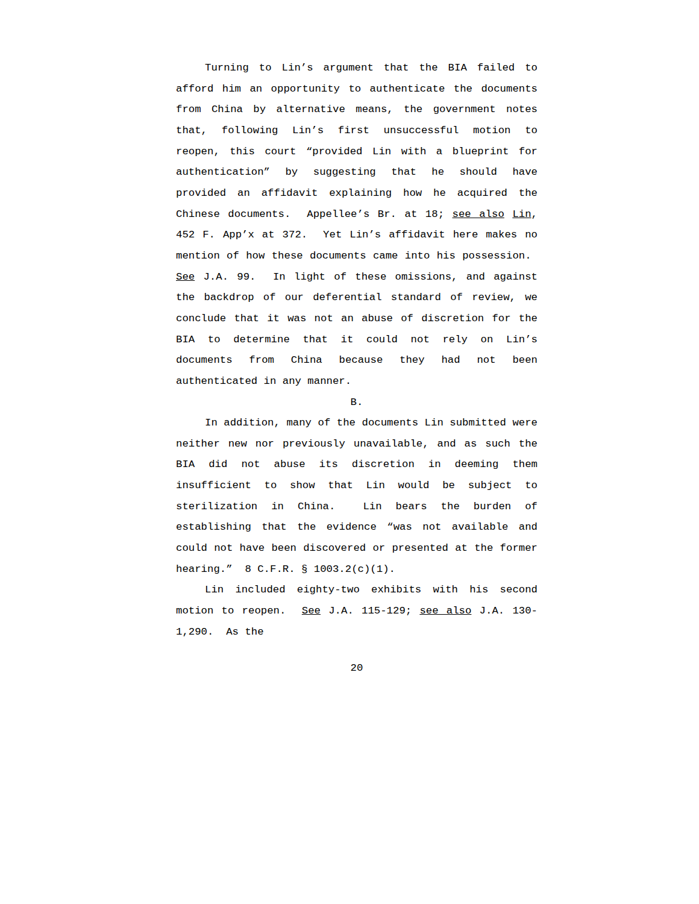Turning to Lin’s argument that the BIA failed to afford him an opportunity to authenticate the documents from China by alternative means, the government notes that, following Lin’s first unsuccessful motion to reopen, this court “provided Lin with a blueprint for authentication” by suggesting that he should have provided an affidavit explaining how he acquired the Chinese documents. Appellee’s Br. at 18; see also Lin, 452 F. App’x at 372. Yet Lin’s affidavit here makes no mention of how these documents came into his possession. See J.A. 99. In light of these omissions, and against the backdrop of our deferential standard of review, we conclude that it was not an abuse of discretion for the BIA to determine that it could not rely on Lin’s documents from China because they had not been authenticated in any manner.
B.
In addition, many of the documents Lin submitted were neither new nor previously unavailable, and as such the BIA did not abuse its discretion in deeming them insufficient to show that Lin would be subject to sterilization in China. Lin bears the burden of establishing that the evidence “was not available and could not have been discovered or presented at the former hearing.” 8 C.F.R. § 1003.2(c)(1).
Lin included eighty-two exhibits with his second motion to reopen. See J.A. 115-129; see also J.A. 130-1,290. As the
20